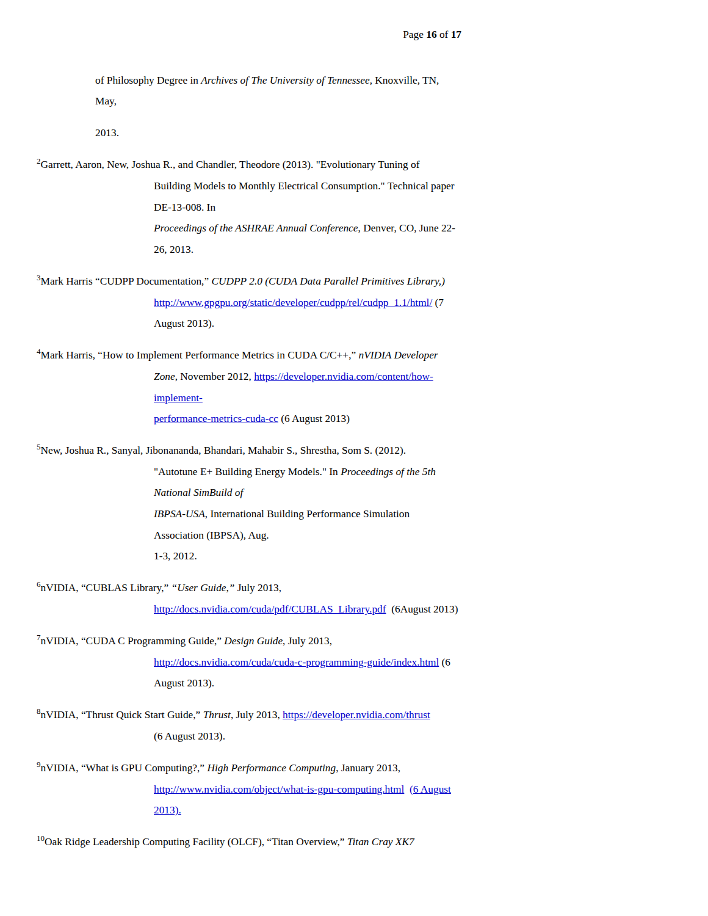Page 16 of 17
of Philosophy Degree in Archives of The University of Tennessee, Knoxville, TN, May,
2013.
2Garrett, Aaron, New, Joshua R., and Chandler, Theodore (2013). "Evolutionary Tuning of Building Models to Monthly Electrical Consumption." Technical paper DE-13-008. In Proceedings of the ASHRAE Annual Conference, Denver, CO, June 22-26, 2013.
3Mark Harris “CUDPP Documentation,” CUDPP 2.0 (CUDA Data Parallel Primitives Library,) http://www.gpgpu.org/static/developer/cudpp/rel/cudpp_1.1/html/ (7 August 2013).
4Mark Harris, “How to Implement Performance Metrics in CUDA C/C++,” nVIDIA Developer Zone, November 2012, https://developer.nvidia.com/content/how-implement- performance-metrics-cuda-cc (6 August 2013)
5New, Joshua R., Sanyal, Jibonananda, Bhandari, Mahabir S., Shrestha, Som S. (2012). "Autotune E+ Building Energy Models." In Proceedings of the 5th National SimBuild of IBPSA-USA, International Building Performance Simulation Association (IBPSA), Aug. 1-3, 2012.
6nVIDIA, “CUBLAS Library,” “User Guide,” July 2013, http://docs.nvidia.com/cuda/pdf/CUBLAS_Library.pdf (6August 2013)
7nVIDIA, “CUDA C Programming Guide,” Design Guide, July 2013, http://docs.nvidia.com/cuda/cuda-c-programming-guide/index.html (6 August 2013).
8nVIDIA, “Thrust Quick Start Guide,” Thrust, July 2013, https://developer.nvidia.com/thrust (6 August 2013).
9nVIDIA, “What is GPU Computing?,” High Performance Computing, January 2013, http://www.nvidia.com/object/what-is-gpu-computing.html (6 August 2013).
10Oak Ridge Leadership Computing Facility (OLCF), “Titan Overview,” Titan Cray XK7